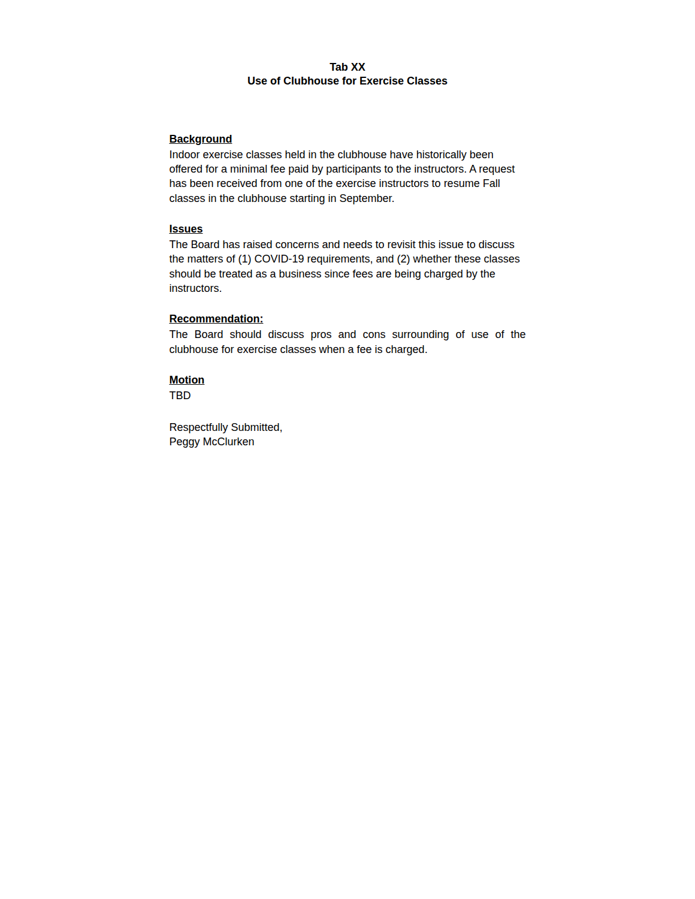Tab XX
Use of Clubhouse for Exercise Classes
Background
Indoor exercise classes held in the clubhouse have historically been offered for a minimal fee paid by participants to the instructors. A request has been received from one of the exercise instructors to resume Fall classes in the clubhouse starting in September.
Issues
The Board has raised concerns and needs to revisit this issue to discuss the matters of (1) COVID-19 requirements, and (2) whether these classes should be treated as a business since fees are being charged by the instructors.
Recommendation:
The Board should discuss pros and cons surrounding of use of the clubhouse for exercise classes when a fee is charged.
Motion
TBD
Respectfully Submitted,
Peggy McClurken